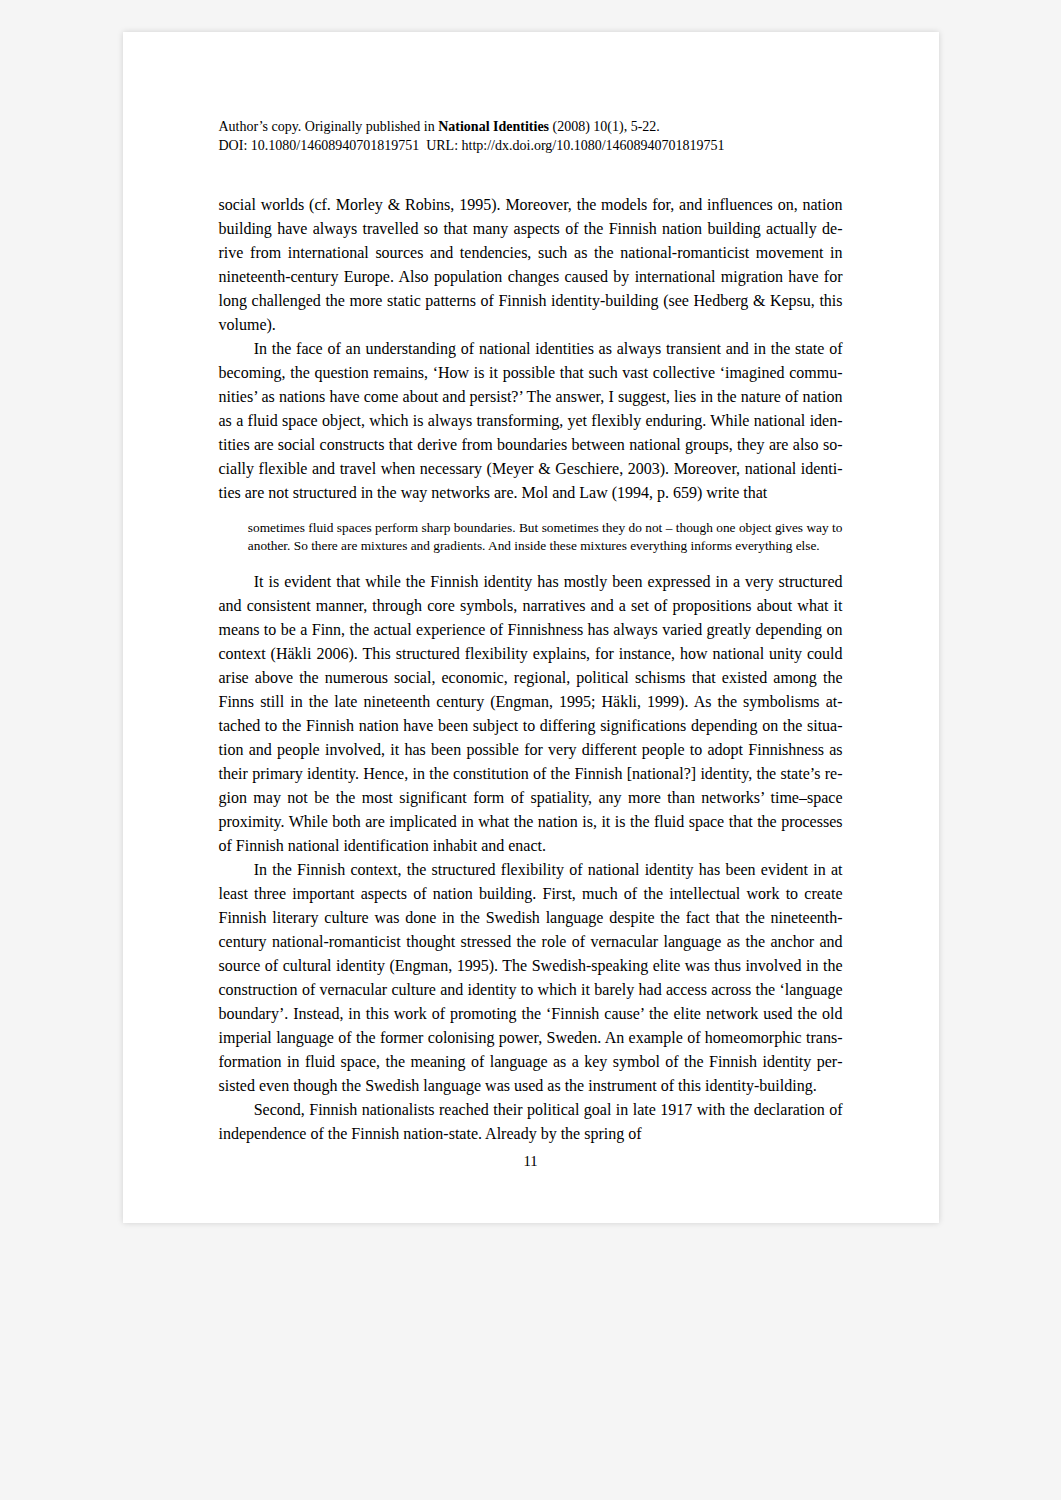Author’s copy. Originally published in National Identities (2008) 10(1), 5-22.
DOI: 10.1080/14608940701819751 URL: http://dx.doi.org/10.1080/14608940701819751
social worlds (cf. Morley & Robins, 1995). Moreover, the models for, and influences on, nation building have always travelled so that many aspects of the Finnish nation building actually derive from international sources and tendencies, such as the national-romanticist movement in nineteenth-century Europe. Also population changes caused by international migration have for long challenged the more static patterns of Finnish identity-building (see Hedberg & Kepsu, this volume).
In the face of an understanding of national identities as always transient and in the state of becoming, the question remains, ‘How is it possible that such vast collective ‘imagined communities’ as nations have come about and persist?’ The answer, I suggest, lies in the nature of nation as a fluid space object, which is always transforming, yet flexibly enduring. While national identities are social constructs that derive from boundaries between national groups, they are also socially flexible and travel when necessary (Meyer & Geschiere, 2003). Moreover, national identities are not structured in the way networks are. Mol and Law (1994, p. 659) write that
sometimes fluid spaces perform sharp boundaries. But sometimes they do not – though one object gives way to another. So there are mixtures and gradients. And inside these mixtures everything informs everything else.
It is evident that while the Finnish identity has mostly been expressed in a very structured and consistent manner, through core symbols, narratives and a set of propositions about what it means to be a Finn, the actual experience of Finnishness has always varied greatly depending on context (Häkli 2006). This structured flexibility explains, for instance, how national unity could arise above the numerous social, economic, regional, political schisms that existed among the Finns still in the late nineteenth century (Engman, 1995; Häkli, 1999). As the symbolisms attached to the Finnish nation have been subject to differing significations depending on the situation and people involved, it has been possible for very different people to adopt Finnishness as their primary identity. Hence, in the constitution of the Finnish [national?] identity, the state’s region may not be the most significant form of spatiality, any more than networks’ time–space proximity. While both are implicated in what the nation is, it is the fluid space that the processes of Finnish national identification inhabit and enact.
In the Finnish context, the structured flexibility of national identity has been evident in at least three important aspects of nation building. First, much of the intellectual work to create Finnish literary culture was done in the Swedish language despite the fact that the nineteenth-century national-romanticist thought stressed the role of vernacular language as the anchor and source of cultural identity (Engman, 1995). The Swedish-speaking elite was thus involved in the construction of vernacular culture and identity to which it barely had access across the ‘language boundary’. Instead, in this work of promoting the ‘Finnish cause’ the elite network used the old imperial language of the former colonising power, Sweden. An example of homeomorphic transformation in fluid space, the meaning of language as a key symbol of the Finnish identity persisted even though the Swedish language was used as the instrument of this identity-building.
Second, Finnish nationalists reached their political goal in late 1917 with the declaration of independence of the Finnish nation-state. Already by the spring of
11